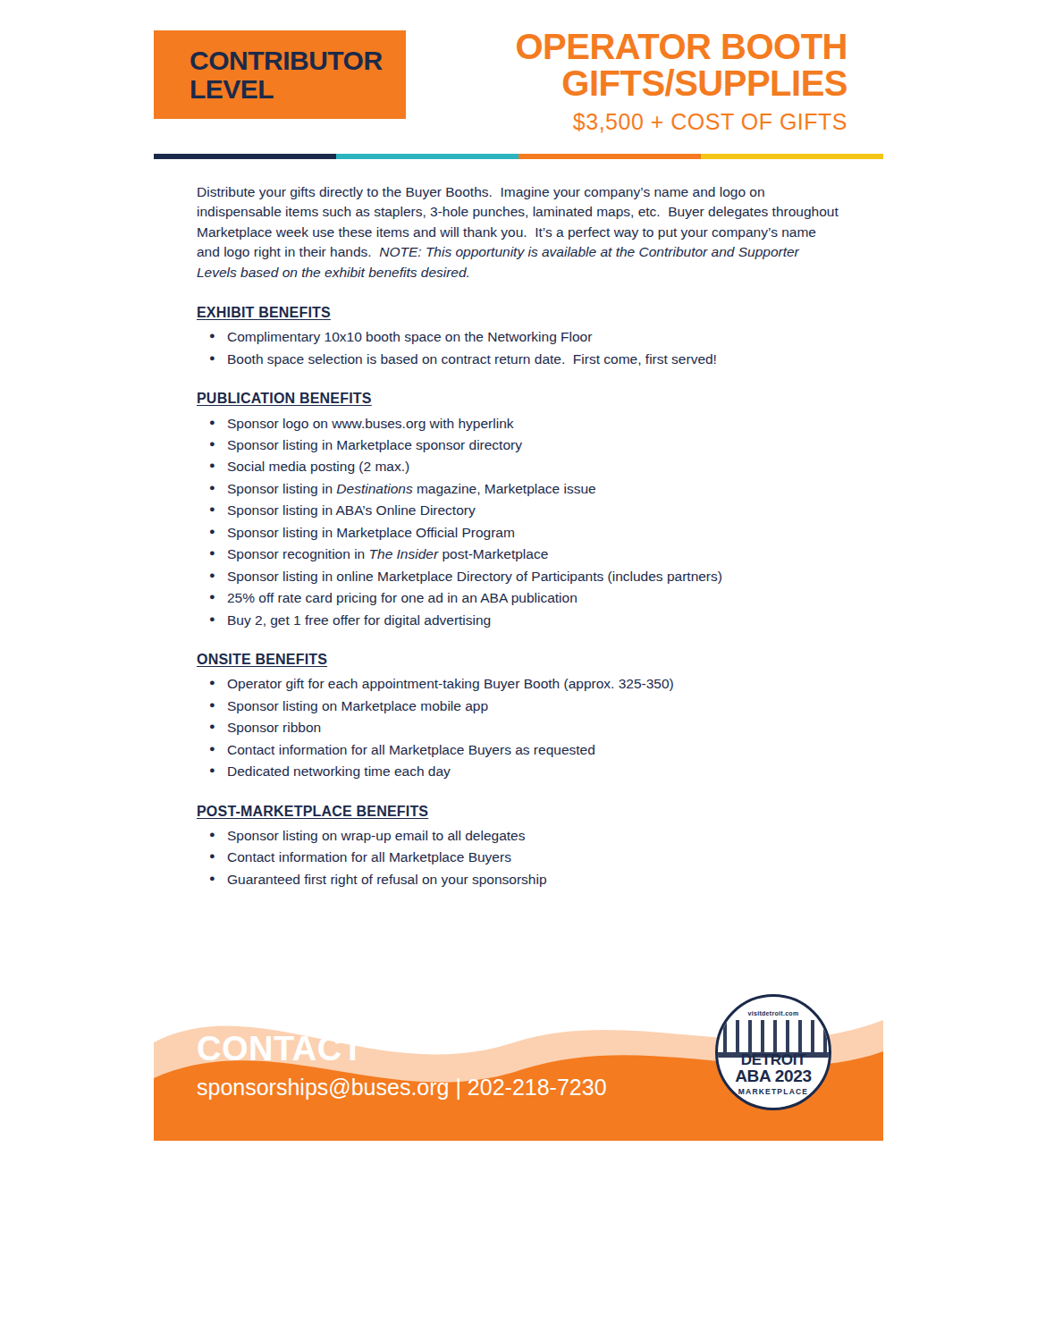CONTRIBUTOR
LEVEL
OPERATOR BOOTH
GIFTS/SUPPLIES
$3,500 + COST OF GIFTS
Distribute your gifts directly to the Buyer Booths. Imagine your company’s name and logo on indispensable items such as staplers, 3-hole punches, laminated maps, etc. Buyer delegates throughout Marketplace week use these items and will thank you. It’s a perfect way to put your company’s name and logo right in their hands. NOTE: This opportunity is available at the Contributor and Supporter Levels based on the exhibit benefits desired.
Exhibit Benefits
Complimentary 10x10 booth space on the Networking Floor
Booth space selection is based on contract return date. First come, first served!
Publication Benefits
Sponsor logo on www.buses.org with hyperlink
Sponsor listing in Marketplace sponsor directory
Social media posting (2 max.)
Sponsor listing in Destinations magazine, Marketplace issue
Sponsor listing in ABA’s Online Directory
Sponsor listing in Marketplace Official Program
Sponsor recognition in The Insider post-Marketplace
Sponsor listing in online Marketplace Directory of Participants (includes partners)
25% off rate card pricing for one ad in an ABA publication
Buy 2, get 1 free offer for digital advertising
Onsite Benefits
Operator gift for each appointment-taking Buyer Booth (approx. 325-350)
Sponsor listing on Marketplace mobile app
Sponsor ribbon
Contact information for all Marketplace Buyers as requested
Dedicated networking time each day
Post-Marketplace Benefits
Sponsor listing on wrap-up email to all delegates
Contact information for all Marketplace Buyers
Guaranteed first right of refusal on your sponsorship
CONTACT
sponsorships@buses.org | 202-218-7230
visitdetroit.com
DETROIT ABA 2023 MARKETPLACE